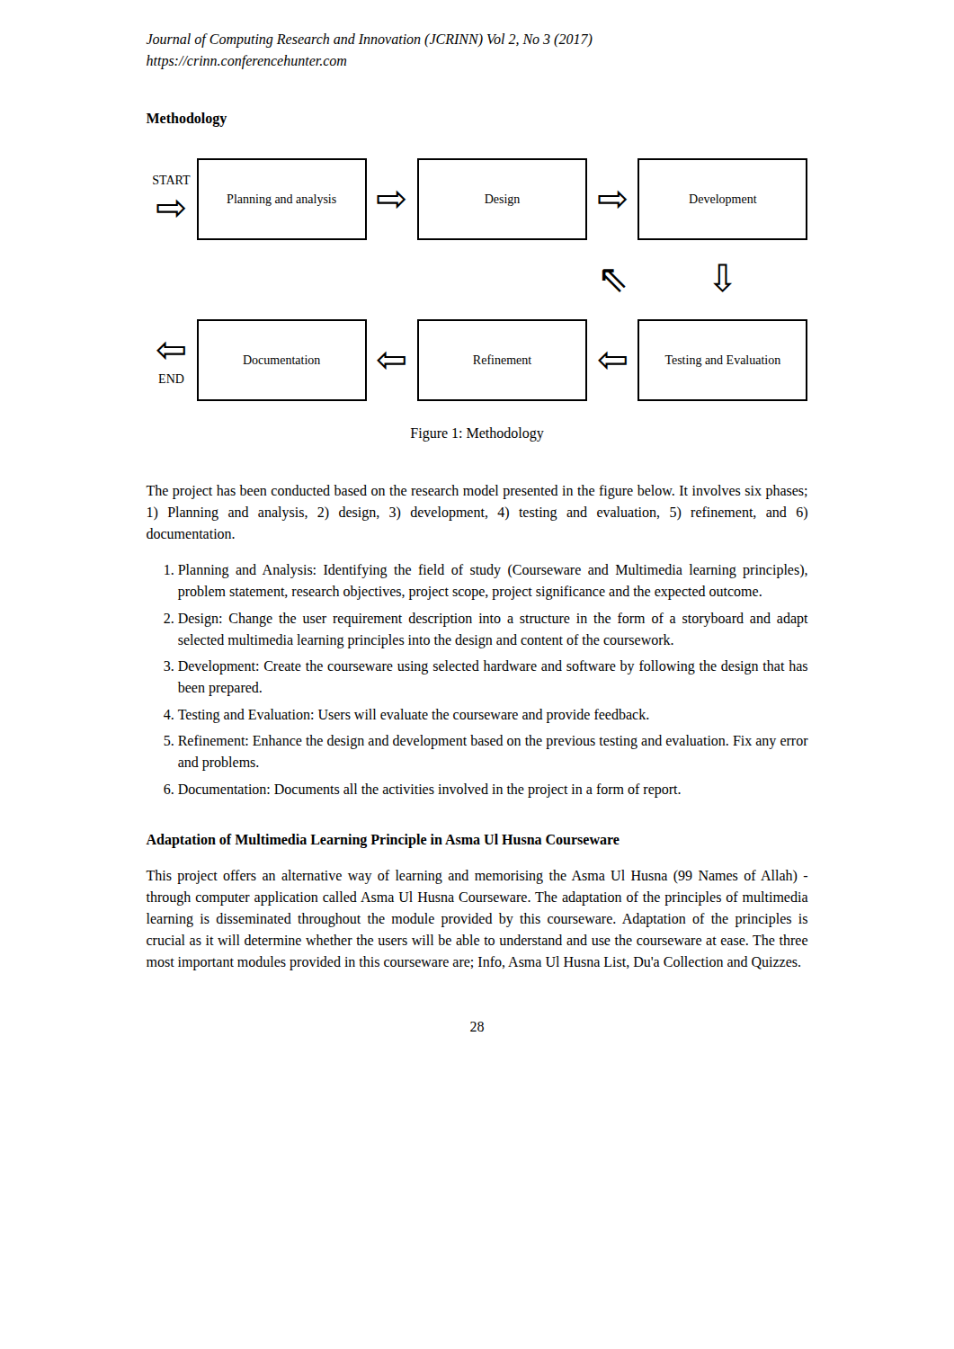Journal of Computing Research and Innovation (JCRINN) Vol 2, No 3 (2017)
https://crinn.conferencehunter.com
Methodology
START
Planning and analysis
Design
Development
END
Documentation
Refinement
Testing and Evaluation
Figure 1: Methodology
The project has been conducted based on the research model presented in the figure below. It involves six phases; 1) Planning and analysis, 2) design, 3) development, 4) testing and evaluation, 5) refinement, and 6) documentation.
Planning and Analysis: Identifying the field of study (Courseware and Multimedia learning principles), problem statement, research objectives, project scope, project significance and the expected outcome.
Design: Change the user requirement description into a structure in the form of a storyboard and adapt selected multimedia learning principles into the design and content of the coursework.
Development: Create the courseware using selected hardware and software by following the design that has been prepared.
Testing and Evaluation: Users will evaluate the courseware and provide feedback.
Refinement: Enhance the design and development based on the previous testing and evaluation. Fix any error and problems.
Documentation: Documents all the activities involved in the project in a form of report.
Adaptation of Multimedia Learning Principle in Asma Ul Husna Courseware
This project offers an alternative way of learning and memorising the Asma Ul Husna (99 Names of Allah) - through computer application called Asma Ul Husna Courseware. The adaptation of the principles of multimedia learning is disseminated throughout the module provided by this courseware. Adaptation of the principles is crucial as it will determine whether the users will be able to understand and use the courseware at ease. The three most important modules provided in this courseware are; Info, Asma Ul Husna List, Du'a Collection and Quizzes.
28